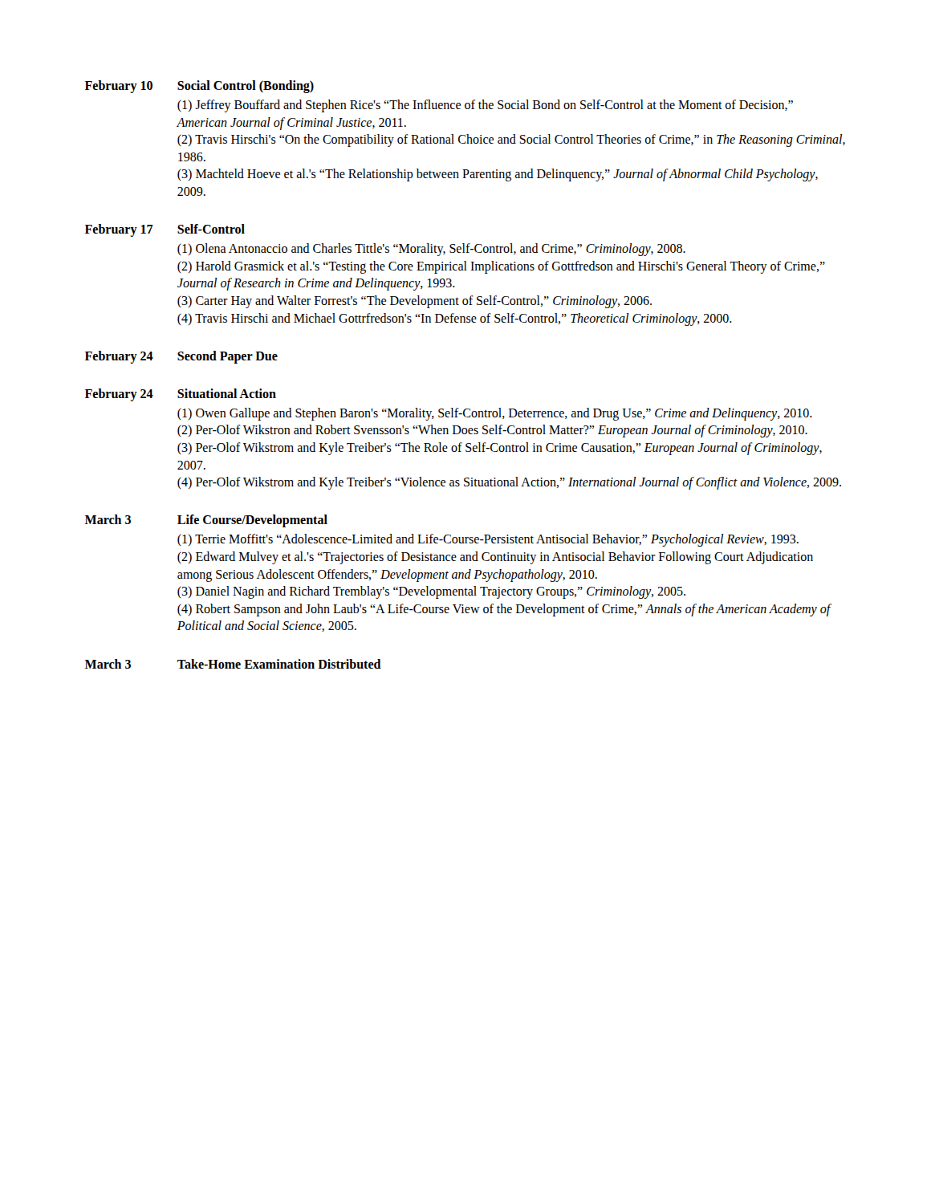February 10
Social Control (Bonding)
(1) Jeffrey Bouffard and Stephen Rice's “The Influence of the Social Bond on Self-Control at the Moment of Decision,” American Journal of Criminal Justice, 2011.
(2) Travis Hirschi's “On the Compatibility of Rational Choice and Social Control Theories of Crime,” in The Reasoning Criminal, 1986.
(3) Machteld Hoeve et al.'s “The Relationship between Parenting and Delinquency,” Journal of Abnormal Child Psychology, 2009.
February 17
Self-Control
(1) Olena Antonaccio and Charles Tittle's “Morality, Self-Control, and Crime,” Criminology, 2008.
(2) Harold Grasmick et al.'s “Testing the Core Empirical Implications of Gottfredson and Hirschi's General Theory of Crime,” Journal of Research in Crime and Delinquency, 1993.
(3) Carter Hay and Walter Forrest's “The Development of Self-Control,” Criminology, 2006.
(4) Travis Hirschi and Michael Gottrfredson's “In Defense of Self-Control,” Theoretical Criminology, 2000.
February 24
Second Paper Due
February 24
Situational Action
(1) Owen Gallupe and Stephen Baron's “Morality, Self-Control, Deterrence, and Drug Use,” Crime and Delinquency, 2010.
(2) Per-Olof Wikstron and Robert Svensson's “When Does Self-Control Matter?” European Journal of Criminology, 2010.
(3) Per-Olof Wikstrom and Kyle Treiber's “The Role of Self-Control in Crime Causation,” European Journal of Criminology, 2007.
(4) Per-Olof Wikstrom and Kyle Treiber's “Violence as Situational Action,” International Journal of Conflict and Violence, 2009.
March 3
Life Course/Developmental
(1) Terrie Moffitt's “Adolescence-Limited and Life-Course-Persistent Antisocial Behavior,” Psychological Review, 1993.
(2) Edward Mulvey et al.'s “Trajectories of Desistance and Continuity in Antisocial Behavior Following Court Adjudication among Serious Adolescent Offenders,” Development and Psychopathology, 2010.
(3) Daniel Nagin and Richard Tremblay's “Developmental Trajectory Groups,” Criminology, 2005.
(4) Robert Sampson and John Laub's “A Life-Course View of the Development of Crime,” Annals of the American Academy of Political and Social Science, 2005.
March 3
Take-Home Examination Distributed